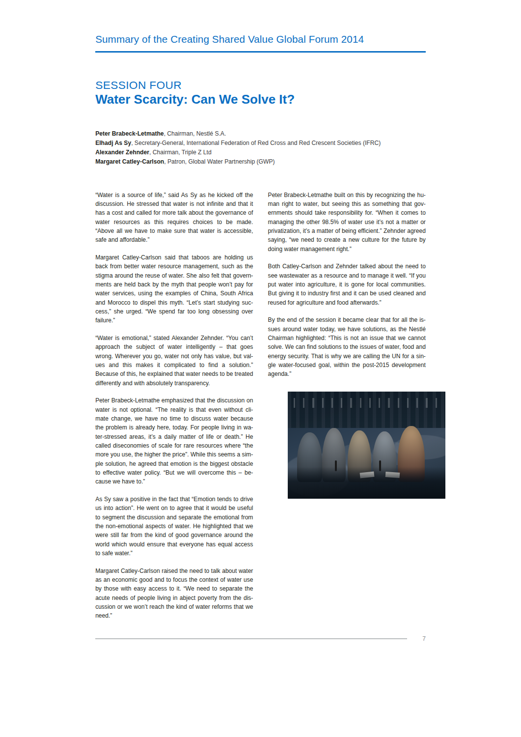Summary of the Creating Shared Value Global Forum 2014
SESSION FOUR
Water Scarcity: Can We Solve It?
Peter Brabeck-Letmathe, Chairman, Nestlé S.A.
Elhadj As Sy, Secretary-General, International Federation of Red Cross and Red Crescent Societies (IFRC)
Alexander Zehnder, Chairman, Triple Z Ltd
Margaret Catley-Carlson, Patron, Global Water Partnership (GWP)
“Water is a source of life,” said As Sy as he kicked off the discussion. He stressed that water is not infinite and that it has a cost and called for more talk about the governance of water resources as this requires choices to be made. “Above all we have to make sure that water is accessible, safe and affordable.”
Margaret Catley-Carlson said that taboos are holding us back from better water resource management, such as the stigma around the reuse of water. She also felt that governments are held back by the myth that people won’t pay for water services, using the examples of China, South Africa and Morocco to dispel this myth. “Let’s start studying success,” she urged. “We spend far too long obsessing over failure.”
“Water is emotional,” stated Alexander Zehnder. “You can’t approach the subject of water intelligently – that goes wrong. Wherever you go, water not only has value, but values and this makes it complicated to find a solution.” Because of this, he explained that water needs to be treated differently and with absolutely transparency.
Peter Brabeck-Letmathe emphasized that the discussion on water is not optional. “The reality is that even without climate change, we have no time to discuss water because the problem is already here, today. For people living in water-stressed areas, it’s a daily matter of life or death.” He called diseconomies of scale for rare resources where “the more you use, the higher the price”. While this seems a simple solution, he agreed that emotion is the biggest obstacle to effective water policy. “But we will overcome this – because we have to.”
As Sy saw a positive in the fact that “Emotion tends to drive us into action”. He went on to agree that it would be useful to segment the discussion and separate the emotional from the non-emotional aspects of water. He highlighted that we were still far from the kind of good governance around the world which would ensure that everyone has equal access to safe water.”
Margaret Catley-Carlson raised the need to talk about water as an economic good and to focus the context of water use by those with easy access to it. “We need to separate the acute needs of people living in abject poverty from the discussion or we won’t reach the kind of water reforms that we need.”
Peter Brabeck-Letmathe built on this by recognizing the human right to water, but seeing this as something that governments should take responsibility for. “When it comes to managing the other 98.5% of water use it’s not a matter or privatization, it’s a matter of being efficient.” Zehnder agreed saying, “we need to create a new culture for the future by doing water management right.”
Both Catley-Carlson and Zehnder talked about the need to see wastewater as a resource and to manage it well. “If you put water into agriculture, it is gone for local communities. But giving it to industry first and it can be used cleaned and reused for agriculture and food afterwards.”
By the end of the session it became clear that for all the issues around water today, we have solutions, as the Nestlé Chairman highlighted: “This is not an issue that we cannot solve. We can find solutions to the issues of water, food and energy security. That is why we are calling the UN for a single water-focused goal, within the post-2015 development agenda.”
7